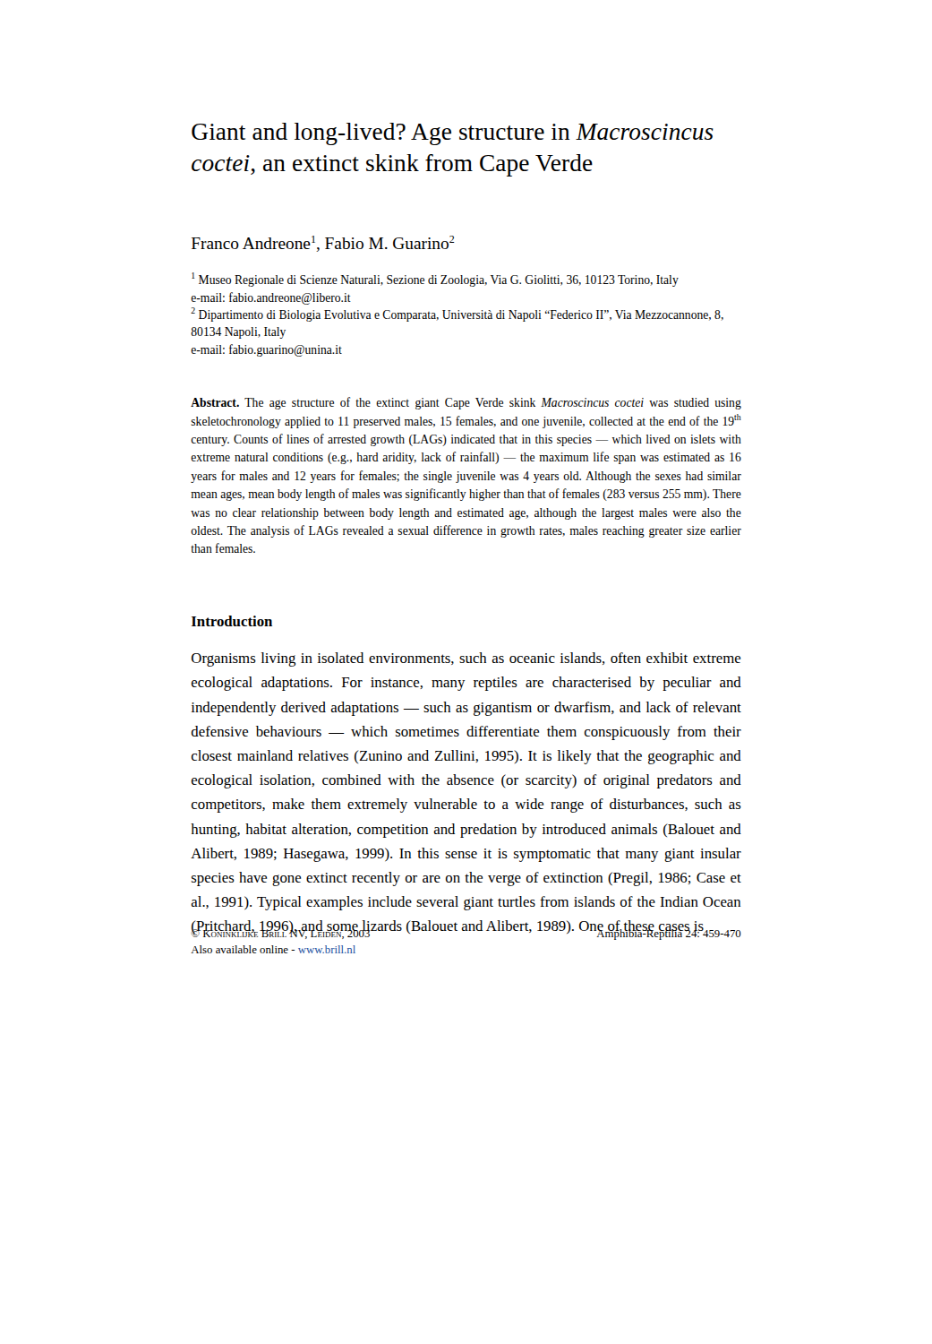Giant and long-lived? Age structure in Macroscincus coctei, an extinct skink from Cape Verde
Franco Andreone1, Fabio M. Guarino2
1 Museo Regionale di Scienze Naturali, Sezione di Zoologia, Via G. Giolitti, 36, 10123 Torino, Italy e-mail: fabio.andreone@libero.it 2 Dipartimento di Biologia Evolutiva e Comparata, Università di Napoli “Federico II”, Via Mezzocannone, 8, 80134 Napoli, Italy e-mail: fabio.guarino@unina.it
Abstract. The age structure of the extinct giant Cape Verde skink Macroscincus coctei was studied using skeletochronology applied to 11 preserved males, 15 females, and one juvenile, collected at the end of the 19th century. Counts of lines of arrested growth (LAGs) indicated that in this species — which lived on islets with extreme natural conditions (e.g., hard aridity, lack of rainfall) — the maximum life span was estimated as 16 years for males and 12 years for females; the single juvenile was 4 years old. Although the sexes had similar mean ages, mean body length of males was significantly higher than that of females (283 versus 255 mm). There was no clear relationship between body length and estimated age, although the largest males were also the oldest. The analysis of LAGs revealed a sexual difference in growth rates, males reaching greater size earlier than females.
Introduction
Organisms living in isolated environments, such as oceanic islands, often exhibit extreme ecological adaptations. For instance, many reptiles are characterised by peculiar and independently derived adaptations — such as gigantism or dwarfism, and lack of relevant defensive behaviours — which sometimes differentiate them conspicuously from their closest mainland relatives (Zunino and Zullini, 1995). It is likely that the geographic and ecological isolation, combined with the absence (or scarcity) of original predators and competitors, make them extremely vulnerable to a wide range of disturbances, such as hunting, habitat alteration, competition and predation by introduced animals (Balouet and Alibert, 1989; Hasegawa, 1999). In this sense it is symptomatic that many giant insular species have gone extinct recently or are on the verge of extinction (Pregil, 1986; Case et al., 1991). Typical examples include several giant turtles from islands of the Indian Ocean (Pritchard, 1996), and some lizards (Balouet and Alibert, 1989). One of these cases is
© Koninklijke Brill NV, Leiden, 2003
Also available online - www.brill.nl
Amphibia-Reptilia 24: 459-470